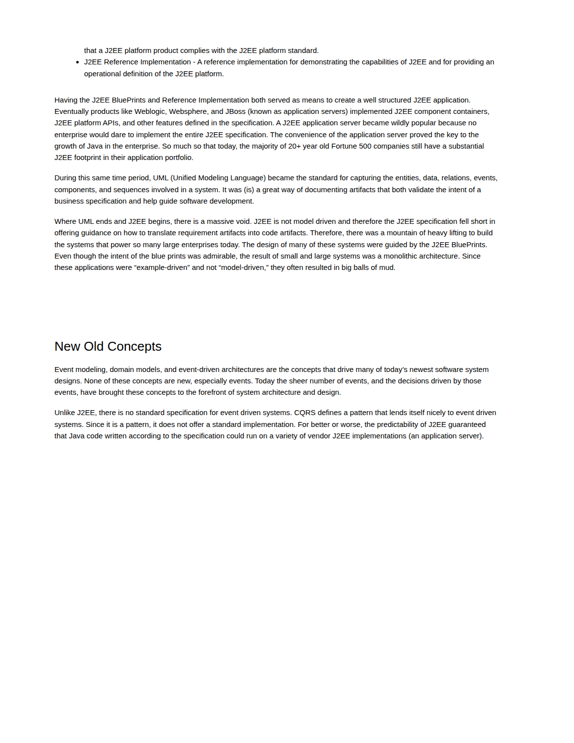that a J2EE platform product complies with the J2EE platform standard.
J2EE Reference Implementation - A reference implementation for demonstrating the capabilities of J2EE and for providing an operational definition of the J2EE platform.
Having the J2EE BluePrints and Reference Implementation both served as means to create a well structured J2EE application. Eventually products like Weblogic, Websphere, and JBoss (known as application servers) implemented J2EE component containers, J2EE platform APIs, and other features defined in the specification. A J2EE application server became wildly popular because no enterprise would dare to implement the entire J2EE specification. The convenience of the application server proved the key to the growth of Java in the enterprise. So much so that today, the majority of 20+ year old Fortune 500 companies still have a substantial J2EE footprint in their application portfolio.
During this same time period, UML (Unified Modeling Language) became the standard for capturing the entities, data, relations, events, components, and sequences involved in a system. It was (is) a great way of documenting artifacts that both validate the intent of a business specification and help guide software development.
Where UML ends and J2EE begins, there is a massive void. J2EE is not model driven and therefore the J2EE specification fell short in offering guidance on how to translate requirement artifacts into code artifacts. Therefore, there was a mountain of heavy lifting to build the systems that power so many large enterprises today. The design of many of these systems were guided by the J2EE BluePrints. Even though the intent of the blue prints was admirable, the result of small and large systems was a monolithic architecture. Since these applications were “example-driven” and not “model-driven,” they often resulted in big balls of mud.
New Old Concepts
Event modeling, domain models, and event-driven architectures are the concepts that drive many of today’s newest software system designs. None of these concepts are new, especially events. Today the sheer number of events, and the decisions driven by those events, have brought these concepts to the forefront of system architecture and design.
Unlike J2EE, there is no standard specification for event driven systems. CQRS defines a pattern that lends itself nicely to event driven systems. Since it is a pattern, it does not offer a standard implementation. For better or worse, the predictability of J2EE guaranteed that Java code written according to the specification could run on a variety of vendor J2EE implementations (an application server).